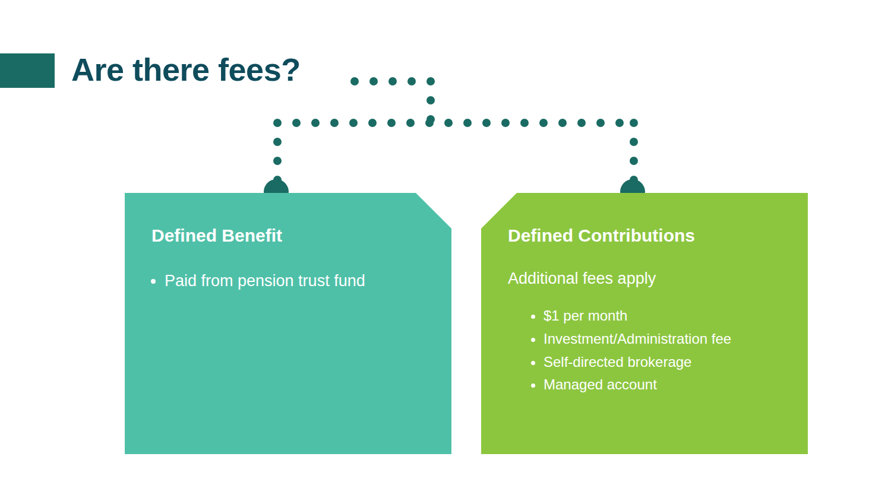Are there fees?
Defined Benefit
Paid from pension trust fund
Defined Contributions
Additional fees apply
$1 per month
Investment/Administration fee
Self-directed brokerage
Managed account